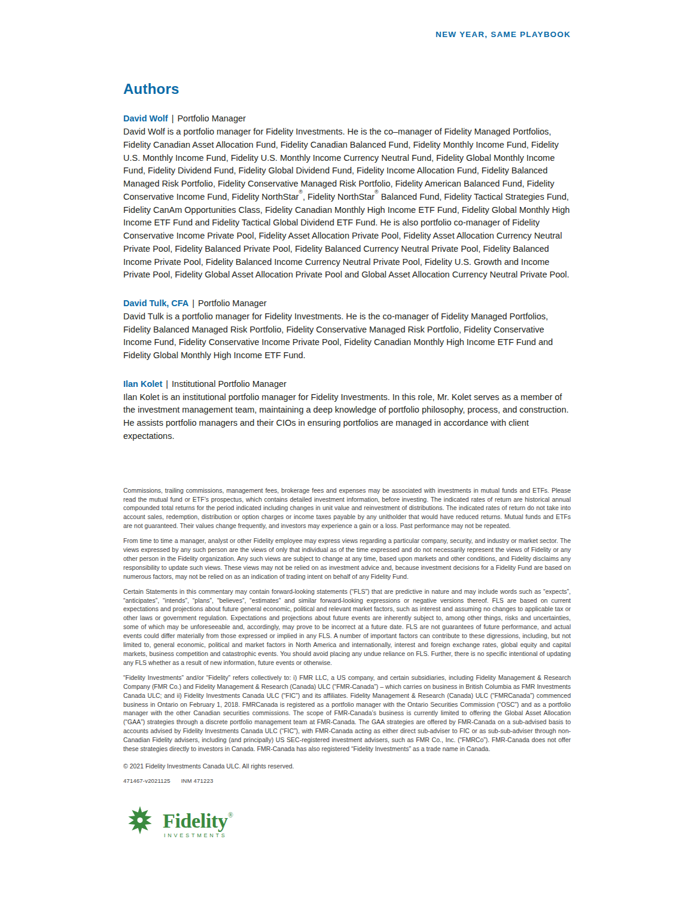New Year, Same Playbook
Authors
David Wolf|Portfolio Manager
David Wolf is a portfolio manager for Fidelity Investments. He is the co–manager of Fidelity Managed Portfolios, Fidelity Canadian Asset Allocation Fund, Fidelity Canadian Balanced Fund, Fidelity Monthly Income Fund, Fidelity U.S. Monthly Income Fund, Fidelity U.S. Monthly Income Currency Neutral Fund, Fidelity Global Monthly Income Fund, Fidelity Dividend Fund, Fidelity Global Dividend Fund, Fidelity Income Allocation Fund, Fidelity Balanced Managed Risk Portfolio, Fidelity Conservative Managed Risk Portfolio, Fidelity American Balanced Fund, Fidelity Conservative Income Fund, Fidelity NorthStar®, Fidelity NorthStar® Balanced Fund, Fidelity Tactical Strategies Fund, Fidelity CanAm Opportunities Class, Fidelity Canadian Monthly High Income ETF Fund, Fidelity Global Monthly High Income ETF Fund and Fidelity Tactical Global Dividend ETF Fund. He is also portfolio co-manager of Fidelity Conservative Income Private Pool, Fidelity Asset Allocation Private Pool, Fidelity Asset Allocation Currency Neutral Private Pool, Fidelity Balanced Private Pool, Fidelity Balanced Currency Neutral Private Pool, Fidelity Balanced Income Private Pool, Fidelity Balanced Income Currency Neutral Private Pool, Fidelity U.S. Growth and Income Private Pool, Fidelity Global Asset Allocation Private Pool and Global Asset Allocation Currency Neutral Private Pool.
David Tulk, CFA|Portfolio Manager
David Tulk is a portfolio manager for Fidelity Investments. He is the co-manager of Fidelity Managed Portfolios, Fidelity Balanced Managed Risk Portfolio, Fidelity Conservative Managed Risk Portfolio, Fidelity Conservative Income Fund, Fidelity Conservative Income Private Pool, Fidelity Canadian Monthly High Income ETF Fund and Fidelity Global Monthly High Income ETF Fund.
Ilan Kolet|Institutional Portfolio Manager
Ilan Kolet is an institutional portfolio manager for Fidelity Investments. In this role, Mr. Kolet serves as a member of the investment management team, maintaining a deep knowledge of portfolio philosophy, process, and construction. He assists portfolio managers and their CIOs in ensuring portfolios are managed in accordance with client expectations.
Commissions, trailing commissions, management fees, brokerage fees and expenses may be associated with investments in mutual funds and ETFs. Please read the mutual fund or ETF’s prospectus, which contains detailed investment information, before investing. The indicated rates of return are historical annual compounded total returns for the period indicated including changes in unit value and reinvestment of distributions. The indicated rates of return do not take into account sales, redemption, distribution or option charges or income taxes payable by any unitholder that would have reduced returns. Mutual funds and ETFs are not guaranteed. Their values change frequently, and investors may experience a gain or a loss. Past performance may not be repeated.
From time to time a manager, analyst or other Fidelity employee may express views regarding a particular company, security, and industry or market sector. The views expressed by any such person are the views of only that individual as of the time expressed and do not necessarily represent the views of Fidelity or any other person in the Fidelity organization. Any such views are subject to change at any time, based upon markets and other conditions, and Fidelity disclaims any responsibility to update such views. These views may not be relied on as investment advice and, because investment decisions for a Fidelity Fund are based on numerous factors, may not be relied on as an indication of trading intent on behalf of any Fidelity Fund.
Certain Statements in this commentary may contain forward-looking statements (“FLS”) that are predictive in nature and may include words such as “expects”, “anticipates”, “intends”, “plans”, “believes”, “estimates” and similar forward-looking expressions or negative versions thereof. FLS are based on current expectations and projections about future general economic, political and relevant market factors, such as interest and assuming no changes to applicable tax or other laws or government regulation. Expectations and projections about future events are inherently subject to, among other things, risks and uncertainties, some of which may be unforeseeable and, accordingly, may prove to be incorrect at a future date. FLS are not guarantees of future performance, and actual events could differ materially from those expressed or implied in any FLS. A number of important factors can contribute to these digressions, including, but not limited to, general economic, political and market factors in North America and internationally, interest and foreign exchange rates, global equity and capital markets, business competition and catastrophic events. You should avoid placing any undue reliance on FLS. Further, there is no specific intentional of updating any FLS whether as a result of new information, future events or otherwise.
“Fidelity Investments” and/or “Fidelity” refers collectively to: i) FMR LLC, a US company, and certain subsidiaries, including Fidelity Management & Research Company (FMR Co.) and Fidelity Management & Research (Canada) ULC (“FMR-Canada”) – which carries on business in British Columbia as FMR Investments Canada ULC; and ii) Fidelity Investments Canada ULC (“FIC”) and its affiliates. Fidelity Management & Research (Canada) ULC (“FMRCanada”) commenced business in Ontario on February 1, 2018. FMRCanada is registered as a portfolio manager with the Ontario Securities Commission (“OSC”) and as a portfolio manager with the other Canadian securities commissions. The scope of FMR-Canada’s business is currently limited to offering the Global Asset Allocation (“GAA”) strategies through a discrete portfolio management team at FMR-Canada. The GAA strategies are offered by FMR-Canada on a sub-advised basis to accounts advised by Fidelity Investments Canada ULC (“FIC”), with FMR-Canada acting as either direct sub-adviser to FIC or as sub-sub-adviser through non-Canadian Fidelity advisers, including (and principally) US SEC-registered investment advisers, such as FMR Co., Inc. (“FMRCo”). FMR-Canada does not offer these strategies directly to investors in Canada. FMR-Canada has also registered “Fidelity Investments” as a trade name in Canada.
© 2021 Fidelity Investments Canada ULC. All rights reserved.
471467-v2021125 INM 471223
Fidelity®
Investments